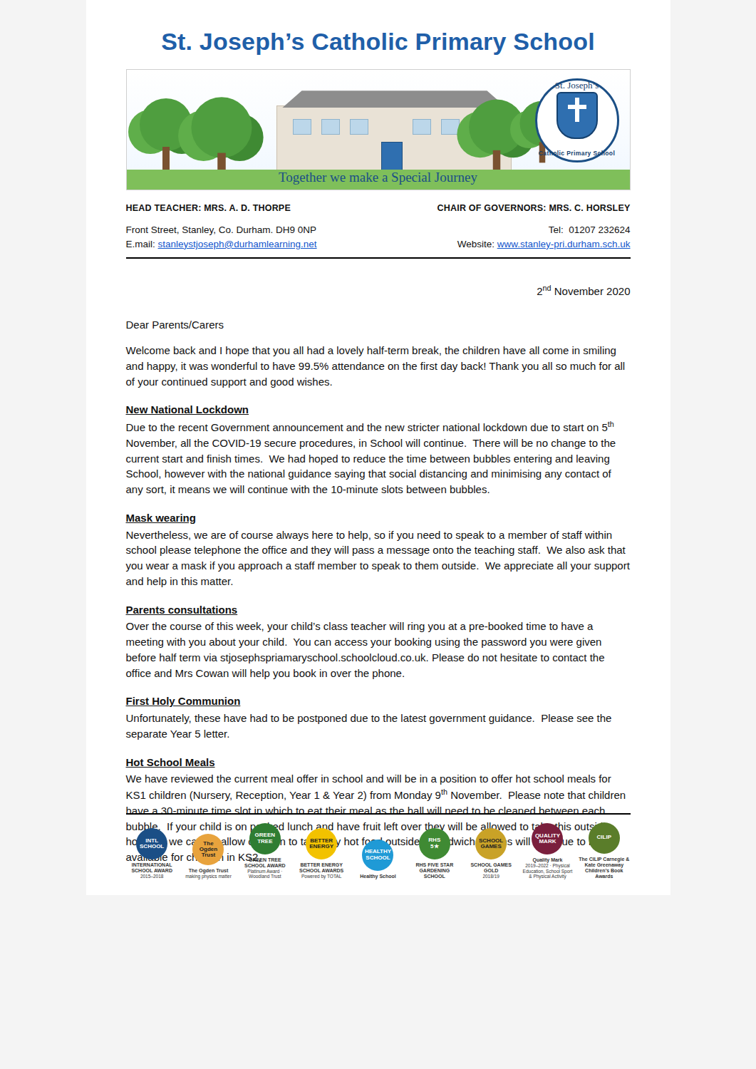St. Joseph’s Catholic Primary School
Together we make a Special Journey
St. Joseph’s
Catholic Primary School
HEAD TEACHER: MRS. A. D. THORPE CHAIR OF GOVERNORS: MRS. C. HORSLEY
Front Street, Stanley, Co. Durham. DH9 0NP Tel: 01207 232624
E.mail: stanleystjoseph@durhamlearning.net Website: www.stanley-pri.durham.sch.uk
2nd November 2020
Dear Parents/Carers
Welcome back and I hope that you all had a lovely half-term break, the children have all come in smiling and happy, it was wonderful to have 99.5% attendance on the first day back! Thank you all so much for all of your continued support and good wishes.
New National Lockdown
Due to the recent Government announcement and the new stricter national lockdown due to start on 5th November, all the COVID-19 secure procedures, in School will continue. There will be no change to the current start and finish times. We had hoped to reduce the time between bubbles entering and leaving School, however with the national guidance saying that social distancing and minimising any contact of any sort, it means we will continue with the 10-minute slots between bubbles.
Mask wearing
Nevertheless, we are of course always here to help, so if you need to speak to a member of staff within school please telephone the office and they will pass a message onto the teaching staff. We also ask that you wear a mask if you approach a staff member to speak to them outside. We appreciate all your support and help in this matter.
Parents consultations
Over the course of this week, your child’s class teacher will ring you at a pre-booked time to have a meeting with you about your child. You can access your booking using the password you were given before half term via stjosephspriamaryschool.schoolcloud.co.uk. Please do not hesitate to contact the office and Mrs Cowan will help you book in over the phone.
First Holy Communion
Unfortunately, these have had to be postponed due to the latest government guidance. Please see the separate Year 5 letter.
Hot School Meals
We have reviewed the current meal offer in school and will be in a position to offer hot school meals for KS1 children (Nursery, Reception, Year 1 & Year 2) from Monday 9th November. Please note that children have a 30-minute time slot in which to eat their meal as the hall will need to be cleaned between each bubble. If your child is on packed lunch and have fruit left over they will be allowed to take this outside, however we cannot allow children to take any hot food outside. Sandwich options will continue to be available for children in KS2,
INTL
SCHOOL
INTERNATIONAL SCHOOL AWARD 2015–2018
The
Ogden
Trust
The Ogden Trust making physics matter
GREEN
TREE
GREEN TREE SCHOOL AWARD Platinum Award · Woodland Trust
BETTER
ENERGY
BETTER ENERGY SCHOOL AWARDS Powered by TOTAL
HEALTHY
SCHOOL
Healthy School
RHS
5★
RHS FIVE STAR GARDENING SCHOOL
SCHOOL
GAMES
SCHOOL GAMES GOLD 2018/19
QUALITY
MARK
Quality Mark 2019–2022 · Physical Education, School Sport & Physical Activity
CILIP
The CILIP Carnegie & Kate Greenaway Children’s Book Awards